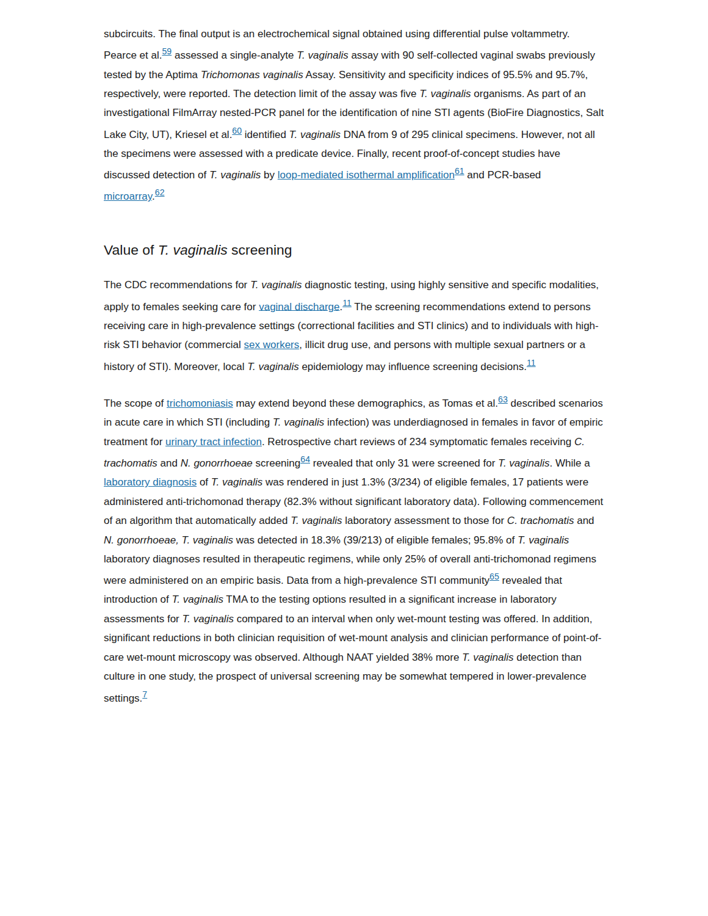subcircuits. The final output is an electrochemical signal obtained using differential pulse voltammetry. Pearce et al.59 assessed a single-analyte T. vaginalis assay with 90 self-collected vaginal swabs previously tested by the Aptima Trichomonas vaginalis Assay. Sensitivity and specificity indices of 95.5% and 95.7%, respectively, were reported. The detection limit of the assay was five T. vaginalis organisms. As part of an investigational FilmArray nested-PCR panel for the identification of nine STI agents (BioFire Diagnostics, Salt Lake City, UT), Kriesel et al.60 identified T. vaginalis DNA from 9 of 295 clinical specimens. However, not all the specimens were assessed with a predicate device. Finally, recent proof-of-concept studies have discussed detection of T. vaginalis by loop-mediated isothermal amplification61 and PCR-based microarray.62
Value of T. vaginalis screening
The CDC recommendations for T. vaginalis diagnostic testing, using highly sensitive and specific modalities, apply to females seeking care for vaginal discharge.11 The screening recommendations extend to persons receiving care in high-prevalence settings (correctional facilities and STI clinics) and to individuals with high-risk STI behavior (commercial sex workers, illicit drug use, and persons with multiple sexual partners or a history of STI). Moreover, local T. vaginalis epidemiology may influence screening decisions.11
The scope of trichomoniasis may extend beyond these demographics, as Tomas et al.63 described scenarios in acute care in which STI (including T. vaginalis infection) was underdiagnosed in females in favor of empiric treatment for urinary tract infection. Retrospective chart reviews of 234 symptomatic females receiving C. trachomatis and N. gonorrhoeae screening64 revealed that only 31 were screened for T. vaginalis. While a laboratory diagnosis of T. vaginalis was rendered in just 1.3% (3/234) of eligible females, 17 patients were administered anti-trichomonad therapy (82.3% without significant laboratory data). Following commencement of an algorithm that automatically added T. vaginalis laboratory assessment to those for C. trachomatis and N. gonorrhoeae, T. vaginalis was detected in 18.3% (39/213) of eligible females; 95.8% of T. vaginalis laboratory diagnoses resulted in therapeutic regimens, while only 25% of overall anti-trichomonad regimens were administered on an empiric basis. Data from a high-prevalence STI community65 revealed that introduction of T. vaginalis TMA to the testing options resulted in a significant increase in laboratory assessments for T. vaginalis compared to an interval when only wet-mount testing was offered. In addition, significant reductions in both clinician requisition of wet-mount analysis and clinician performance of point-of-care wet-mount microscopy was observed. Although NAAT yielded 38% more T. vaginalis detection than culture in one study, the prospect of universal screening may be somewhat tempered in lower-prevalence settings.7